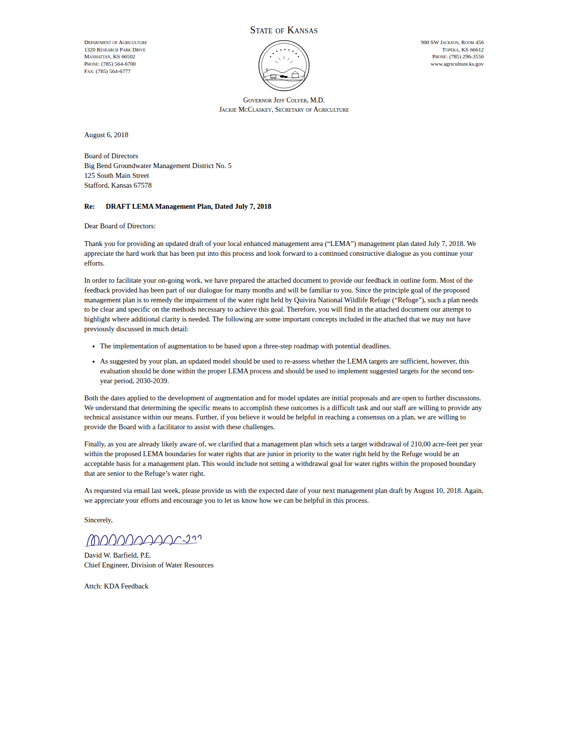State of Kansas
Department of Agriculture
1320 Research Park Drive
Manhattan, KS 66502
Phone: (785) 564-6700
Fax: (785) 564-6777
900 SW Jackson, Room 456
Topeka, KS 66612
Phone: (785) 296-3556
www.agriculture.ks.gov
Governor Jeff Colyer, M.D.
Jackie McClaskey, Secretary of Agriculture
August 6, 2018
Board of Directors
Big Bend Groundwater Management District No. 5
125 South Main Street
Stafford, Kansas 67578
Re: DRAFT LEMA Management Plan, Dated July 7, 2018
Dear Board of Directors:
Thank you for providing an updated draft of your local enhanced management area (“LEMA”) management plan dated July 7, 2018. We appreciate the hard work that has been put into this process and look forward to a continued constructive dialogue as you continue your efforts.
In order to facilitate your on-going work, we have prepared the attached document to provide our feedback in outline form. Most of the feedback provided has been part of our dialogue for many months and will be familiar to you. Since the principle goal of the proposed management plan is to remedy the impairment of the water right held by Quivira National Wildlife Refuge (“Refuge”), such a plan needs to be clear and specific on the methods necessary to achieve this goal. Therefore, you will find in the attached document our attempt to highlight where additional clarity is needed. The following are some important concepts included in the attached that we may not have previously discussed in much detail:
The implementation of augmentation to be based upon a three-step roadmap with potential deadlines.
As suggested by your plan, an updated model should be used to re-assess whether the LEMA targets are sufficient, however, this evaluation should be done within the proper LEMA process and should be used to implement suggested targets for the second ten-year period, 2030-2039.
Both the dates applied to the development of augmentation and for model updates are initial proposals and are open to further discussions. We understand that determining the specific means to accomplish these outcomes is a difficult task and our staff are willing to provide any technical assistance within our means. Further, if you believe it would be helpful in reaching a consensus on a plan, we are willing to provide the Board with a facilitator to assist with these challenges.
Finally, as you are already likely aware of, we clarified that a management plan which sets a target withdrawal of 210,00 acre-feet per year within the proposed LEMA boundaries for water rights that are junior in priority to the water right held by the Refuge would be an acceptable basis for a management plan. This would include not setting a withdrawal goal for water rights within the proposed boundary that are senior to the Refuge’s water right.
As requested via email last week, please provide us with the expected date of your next management plan draft by August 10, 2018. Again, we appreciate your efforts and encourage you to let us know how we can be helpful in this process.
Sincerely,
David W. Barfield, P.E.
Chief Engineer, Division of Water Resources
Attch: KDA Feedback